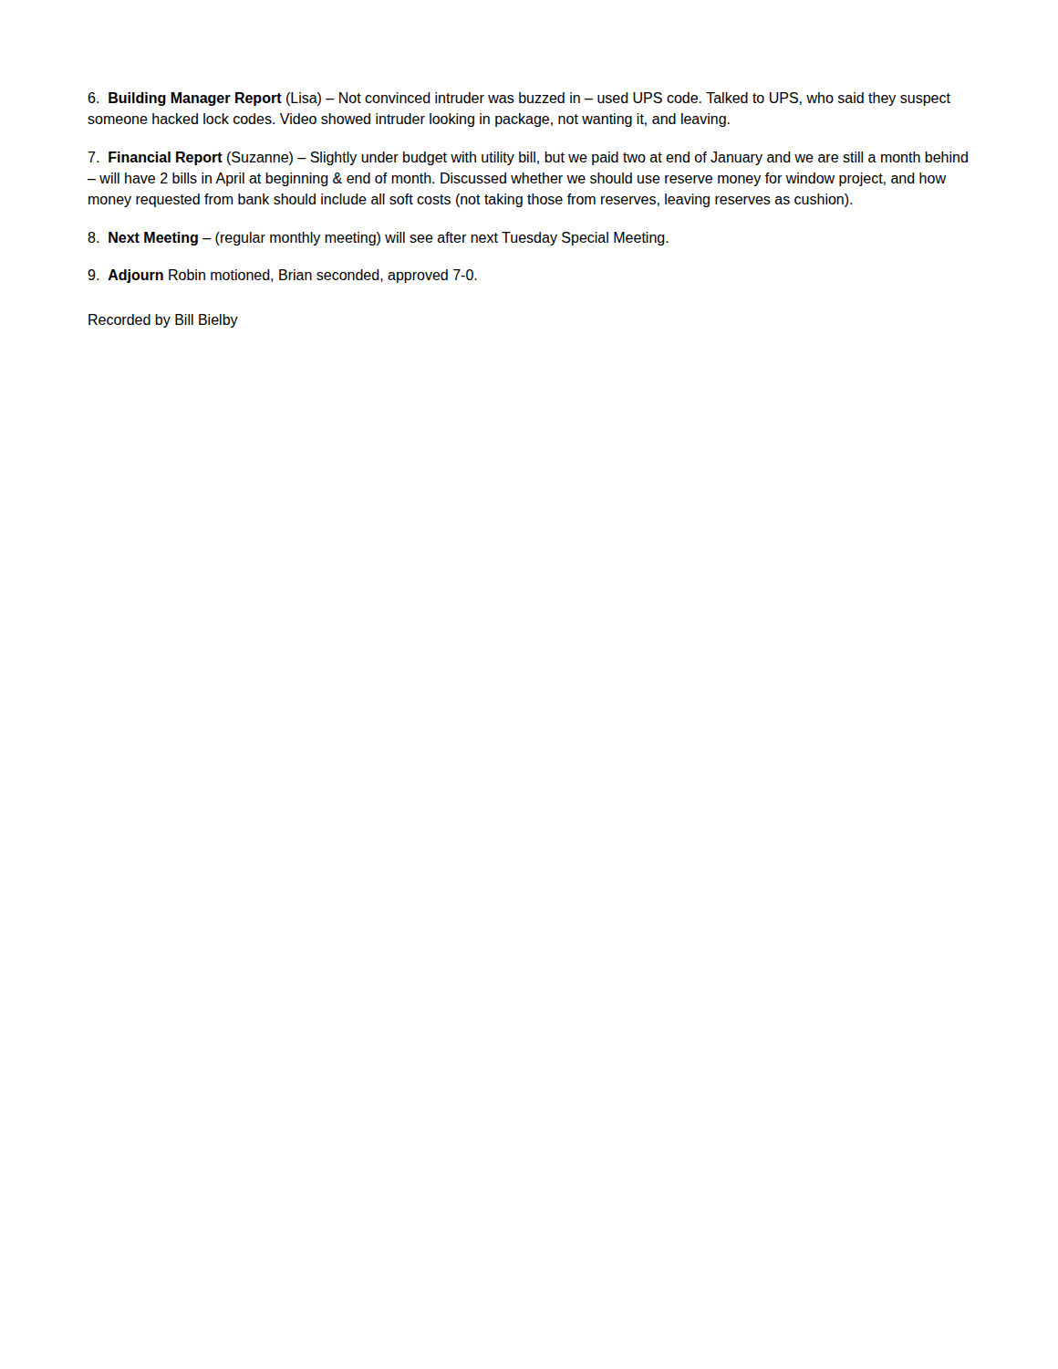6. Building Manager Report (Lisa) – Not convinced intruder was buzzed in – used UPS code. Talked to UPS, who said they suspect someone hacked lock codes. Video showed intruder looking in package, not wanting it, and leaving.
7. Financial Report (Suzanne) – Slightly under budget with utility bill, but we paid two at end of January and we are still a month behind – will have 2 bills in April at beginning & end of month. Discussed whether we should use reserve money for window project, and how money requested from bank should include all soft costs (not taking those from reserves, leaving reserves as cushion).
8. Next Meeting – (regular monthly meeting) will see after next Tuesday Special Meeting.
9. Adjourn Robin motioned, Brian seconded, approved 7-0.
Recorded by Bill Bielby